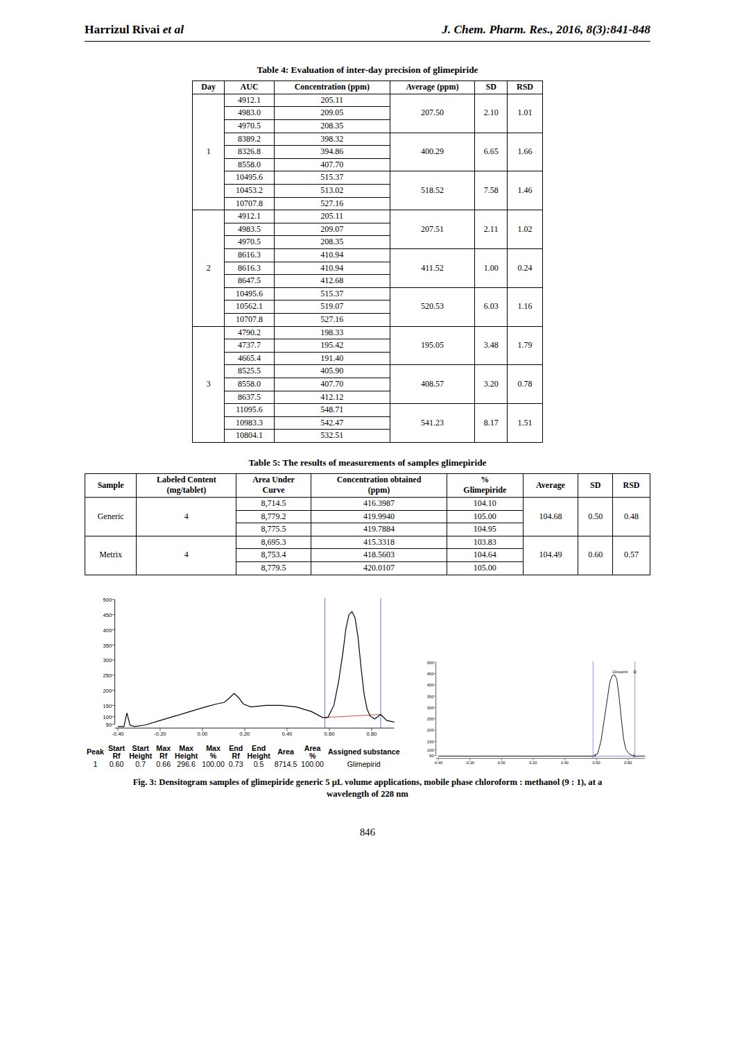Harrizul Rivai et al
J. Chem. Pharm. Res., 2016, 8(3):841-848
Table 4: Evaluation of inter-day precision of glimepiride
| Day | AUC | Concentration (ppm) | Average (ppm) | SD | RSD |
| --- | --- | --- | --- | --- | --- |
| 1 | 4912.1 | 205.11 | 207.50 | 2.10 | 1.01 |
| 4983.0 | 209.05 |
| 4970.5 | 208.35 |
| 8389.2 | 398.32 | 400.29 | 6.65 | 1.66 |
| 8326.8 | 394.86 |
| 8558.0 | 407.70 |
| 10495.6 | 515.37 | 518.52 | 7.58 | 1.46 |
| 10453.2 | 513.02 |
| 10707.8 | 527.16 |
| 2 | 4912.1 | 205.11 | 207.51 | 2.11 | 1.02 |
| 4983.5 | 209.07 |
| 4970.5 | 208.35 |
| 8616.3 | 410.94 | 411.52 | 1.00 | 0.24 |
| 8616.3 | 410.94 |
| 8647.5 | 412.68 |
| 10495.6 | 515.37 | 520.53 | 6.03 | 1.16 |
| 10562.1 | 519.07 |
| 10707.8 | 527.16 |
| 3 | 4790.2 | 198.33 | 195.05 | 3.48 | 1.79 |
| 4737.7 | 195.42 |
| 4665.4 | 191.40 |
| 8525.5 | 405.90 | 408.57 | 3.20 | 0.78 |
| 8558.0 | 407.70 |
| 8637.5 | 412.12 |
| 11095.6 | 548.71 | 541.23 | 8.17 | 1.51 |
| 10983.3 | 542.47 |
| 10804.1 | 532.51 |
Table 5: The results of measurements of samples glimepiride
| Sample | Labeled Content (mg/tablet) | Area Under Curve | Concentration obtained (ppm) | % Glimepiride | Average | SD | RSD |
| --- | --- | --- | --- | --- | --- | --- | --- |
| Generic | 4 | 8,714.5 | 416.3987 | 104.10 | 104.68 | 0.50 | 0.48 |
| 8,779.2 | 419.9940 | 105.00 |
| 8,775.5 | 419.7884 | 104.95 |
| Metrix | 4 | 8,695.3 | 415.3318 | 103.83 | 104.49 | 0.60 | 0.57 |
| 8,753.4 | 418.5603 | 104.64 |
| 8,779.5 | 420.0107 | 105.00 |
500 450 400 350 300 250 200 150 100 50 -0.40 -0.20 0.00 0.20 0.40 0.60 0.80
| Peak | Start Rf | Start Height | Max Rf | Max Height | Max % | End Rf | End Height | Area | Area % | Assigned substance |
| --- | --- | --- | --- | --- | --- | --- | --- | --- | --- | --- |
| 1 | 0.60 | 0.7 | 0.66 | 296.6 | 100.00 | 0.73 | 0.5 | 8714.5 | 100.00 | Glimepirid |
500 450 400 350 300 250 200 150 100 50 -0.40 -0.20 0.00 0.20 0.40 0.60 0.80 Glimepirid 1
Fig. 3: Densitogram samples of glimepiride generic 5 µL volume applications, mobile phase chloroform : methanol (9 : 1), at a
wavelength of 228 nm
846